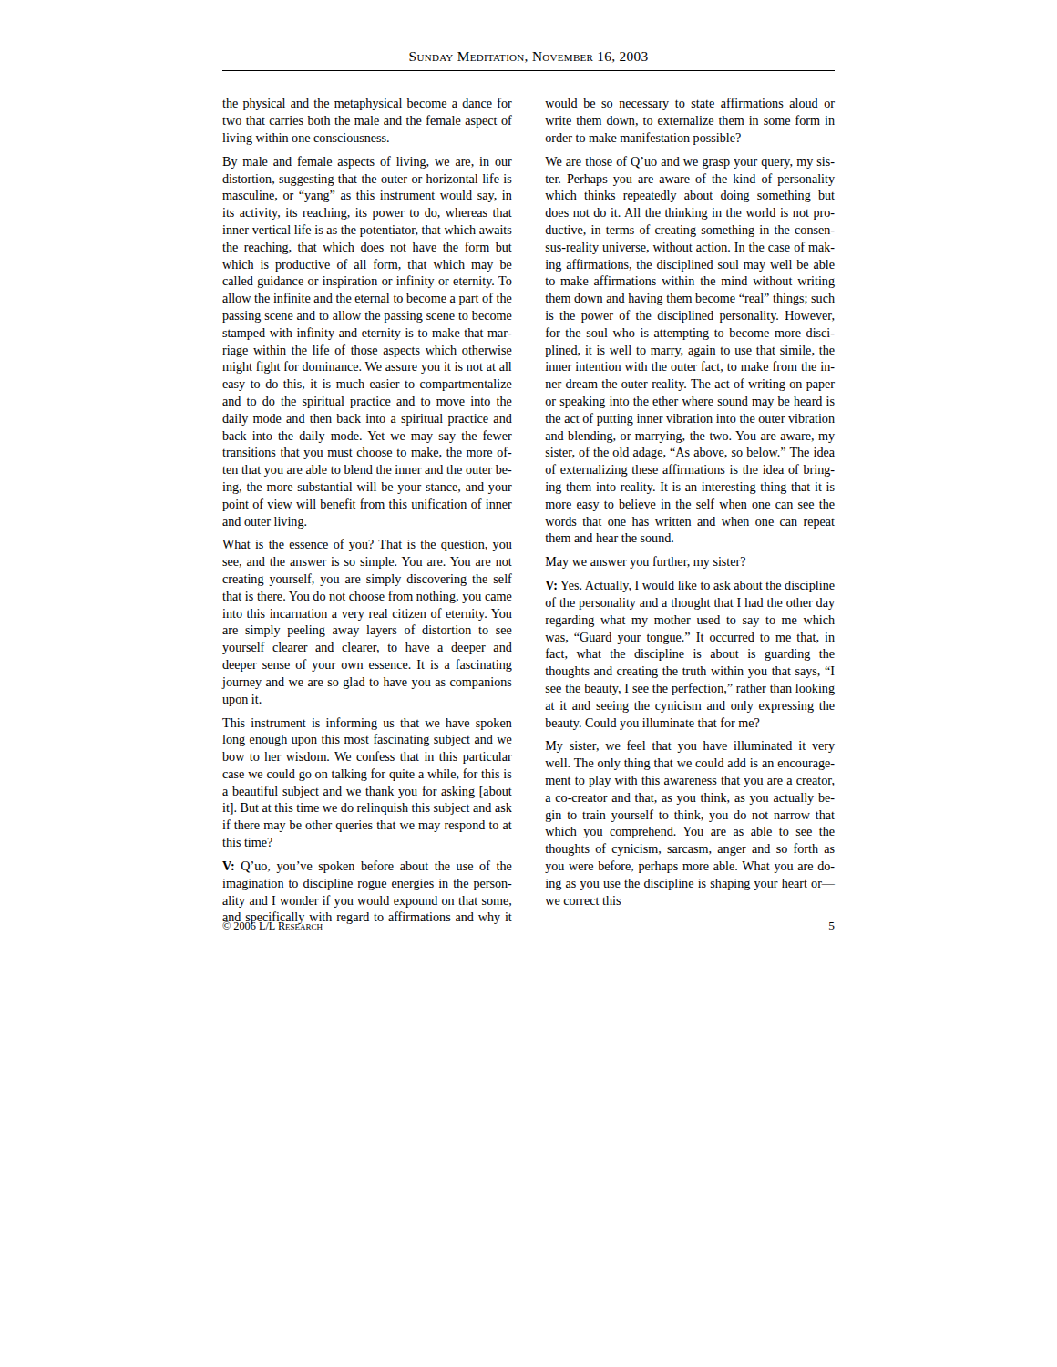Sunday Meditation, November 16, 2003
the physical and the metaphysical become a dance for two that carries both the male and the female aspect of living within one consciousness.
By male and female aspects of living, we are, in our distortion, suggesting that the outer or horizontal life is masculine, or “yang” as this instrument would say, in its activity, its reaching, its power to do, whereas that inner vertical life is as the potentiator, that which awaits the reaching, that which does not have the form but which is productive of all form, that which may be called guidance or inspiration or infinity or eternity. To allow the infinite and the eternal to become a part of the passing scene and to allow the passing scene to become stamped with infinity and eternity is to make that marriage within the life of those aspects which otherwise might fight for dominance. We assure you it is not at all easy to do this, it is much easier to compartmentalize and to do the spiritual practice and to move into the daily mode and then back into a spiritual practice and back into the daily mode. Yet we may say the fewer transitions that you must choose to make, the more often that you are able to blend the inner and the outer being, the more substantial will be your stance, and your point of view will benefit from this unification of inner and outer living.
What is the essence of you? That is the question, you see, and the answer is so simple. You are. You are not creating yourself, you are simply discovering the self that is there. You do not choose from nothing, you came into this incarnation a very real citizen of eternity. You are simply peeling away layers of distortion to see yourself clearer and clearer, to have a deeper and deeper sense of your own essence. It is a fascinating journey and we are so glad to have you as companions upon it.
This instrument is informing us that we have spoken long enough upon this most fascinating subject and we bow to her wisdom. We confess that in this particular case we could go on talking for quite a while, for this is a beautiful subject and we thank you for asking [about it]. But at this time we do relinquish this subject and ask if there may be other queries that we may respond to at this time?
V: Q’uo, you’ve spoken before about the use of the imagination to discipline rogue energies in the personality and I wonder if you would expound on that some, and specifically with regard to affirmations and why it would be so necessary to state affirmations aloud or write them down, to externalize them in some form in order to make manifestation possible?
We are those of Q’uo and we grasp your query, my sister. Perhaps you are aware of the kind of personality which thinks repeatedly about doing something but does not do it. All the thinking in the world is not productive, in terms of creating something in the consensus-reality universe, without action. In the case of making affirmations, the disciplined soul may well be able to make affirmations within the mind without writing them down and having them become “real” things; such is the power of the disciplined personality. However, for the soul who is attempting to become more disciplined, it is well to marry, again to use that simile, the inner intention with the outer fact, to make from the inner dream the outer reality. The act of writing on paper or speaking into the ether where sound may be heard is the act of putting inner vibration into the outer vibration and blending, or marrying, the two. You are aware, my sister, of the old adage, “As above, so below.” The idea of externalizing these affirmations is the idea of bringing them into reality. It is an interesting thing that it is more easy to believe in the self when one can see the words that one has written and when one can repeat them and hear the sound.
May we answer you further, my sister?
V: Yes. Actually, I would like to ask about the discipline of the personality and a thought that I had the other day regarding what my mother used to say to me which was, “Guard your tongue.” It occurred to me that, in fact, what the discipline is about is guarding the thoughts and creating the truth within you that says, “I see the beauty, I see the perfection,” rather than looking at it and seeing the cynicism and only expressing the beauty. Could you illuminate that for me?
My sister, we feel that you have illuminated it very well. The only thing that we could add is an encouragement to play with this awareness that you are a creator, a co-creator and that, as you think, as you actually begin to train yourself to think, you do not narrow that which you comprehend. You are as able to see the thoughts of cynicism, sarcasm, anger and so forth as you were before, perhaps more able. What you are doing as you use the discipline is shaping your heart or— we correct this
© 2006 L/L Research 5